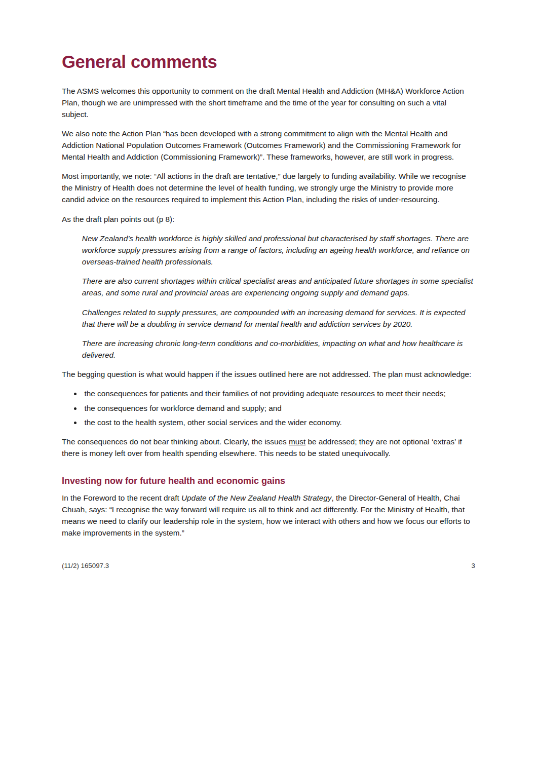General comments
The ASMS welcomes this opportunity to comment on the draft Mental Health and Addiction (MH&A) Workforce Action Plan, though we are unimpressed with the short timeframe and the time of the year for consulting on such a vital subject.
We also note the Action Plan “has been developed with a strong commitment to align with the Mental Health and Addiction National Population Outcomes Framework (Outcomes Framework) and the Commissioning Framework for Mental Health and Addiction (Commissioning Framework)”. These frameworks, however, are still work in progress.
Most importantly, we note: “All actions in the draft are tentative,” due largely to funding availability. While we recognise the Ministry of Health does not determine the level of health funding, we strongly urge the Ministry to provide more candid advice on the resources required to implement this Action Plan, including the risks of under-resourcing.
As the draft plan points out (p 8):
New Zealand’s health workforce is highly skilled and professional but characterised by staff shortages. There are workforce supply pressures arising from a range of factors, including an ageing health workforce, and reliance on overseas-trained health professionals.
There are also current shortages within critical specialist areas and anticipated future shortages in some specialist areas, and some rural and provincial areas are experiencing ongoing supply and demand gaps.
Challenges related to supply pressures, are compounded with an increasing demand for services. It is expected that there will be a doubling in service demand for mental health and addiction services by 2020.
There are increasing chronic long-term conditions and co-morbidities, impacting on what and how healthcare is delivered.
The begging question is what would happen if the issues outlined here are not addressed. The plan must acknowledge:
the consequences for patients and their families of not providing adequate resources to meet their needs;
the consequences for workforce demand and supply; and
the cost to the health system, other social services and the wider economy.
The consequences do not bear thinking about. Clearly, the issues must be addressed; they are not optional ‘extras’ if there is money left over from health spending elsewhere. This needs to be stated unequivocally.
Investing now for future health and economic gains
In the Foreword to the recent draft Update of the New Zealand Health Strategy, the Director-General of Health, Chai Chuah, says: “I recognise the way forward will require us all to think and act differently. For the Ministry of Health, that means we need to clarify our leadership role in the system, how we interact with others and how we focus our efforts to make improvements in the system.”
(11/2) 165097.3 3